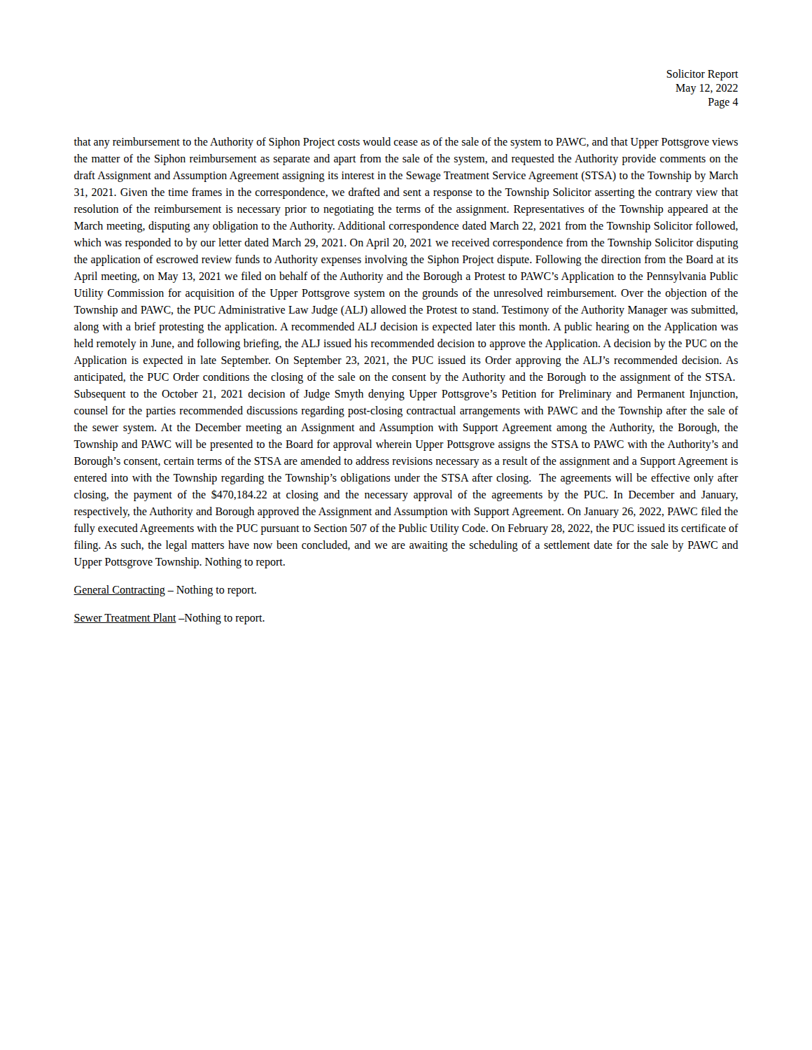Solicitor Report
May 12, 2022
Page 4
that any reimbursement to the Authority of Siphon Project costs would cease as of the sale of the system to PAWC, and that Upper Pottsgrove views the matter of the Siphon reimbursement as separate and apart from the sale of the system, and requested the Authority provide comments on the draft Assignment and Assumption Agreement assigning its interest in the Sewage Treatment Service Agreement (STSA) to the Township by March 31, 2021. Given the time frames in the correspondence, we drafted and sent a response to the Township Solicitor asserting the contrary view that resolution of the reimbursement is necessary prior to negotiating the terms of the assignment. Representatives of the Township appeared at the March meeting, disputing any obligation to the Authority. Additional correspondence dated March 22, 2021 from the Township Solicitor followed, which was responded to by our letter dated March 29, 2021. On April 20, 2021 we received correspondence from the Township Solicitor disputing the application of escrowed review funds to Authority expenses involving the Siphon Project dispute. Following the direction from the Board at its April meeting, on May 13, 2021 we filed on behalf of the Authority and the Borough a Protest to PAWC’s Application to the Pennsylvania Public Utility Commission for acquisition of the Upper Pottsgrove system on the grounds of the unresolved reimbursement. Over the objection of the Township and PAWC, the PUC Administrative Law Judge (ALJ) allowed the Protest to stand. Testimony of the Authority Manager was submitted, along with a brief protesting the application. A recommended ALJ decision is expected later this month. A public hearing on the Application was held remotely in June, and following briefing, the ALJ issued his recommended decision to approve the Application. A decision by the PUC on the Application is expected in late September. On September 23, 2021, the PUC issued its Order approving the ALJ’s recommended decision. As anticipated, the PUC Order conditions the closing of the sale on the consent by the Authority and the Borough to the assignment of the STSA. Subsequent to the October 21, 2021 decision of Judge Smyth denying Upper Pottsgrove’s Petition for Preliminary and Permanent Injunction, counsel for the parties recommended discussions regarding post-closing contractual arrangements with PAWC and the Township after the sale of the sewer system. At the December meeting an Assignment and Assumption with Support Agreement among the Authority, the Borough, the Township and PAWC will be presented to the Board for approval wherein Upper Pottsgrove assigns the STSA to PAWC with the Authority’s and Borough’s consent, certain terms of the STSA are amended to address revisions necessary as a result of the assignment and a Support Agreement is entered into with the Township regarding the Township’s obligations under the STSA after closing. The agreements will be effective only after closing, the payment of the $470,184.22 at closing and the necessary approval of the agreements by the PUC. In December and January, respectively, the Authority and Borough approved the Assignment and Assumption with Support Agreement. On January 26, 2022, PAWC filed the fully executed Agreements with the PUC pursuant to Section 507 of the Public Utility Code. On February 28, 2022, the PUC issued its certificate of filing. As such, the legal matters have now been concluded, and we are awaiting the scheduling of a settlement date for the sale by PAWC and Upper Pottsgrove Township. Nothing to report.
General Contracting – Nothing to report.
Sewer Treatment Plant –Nothing to report.